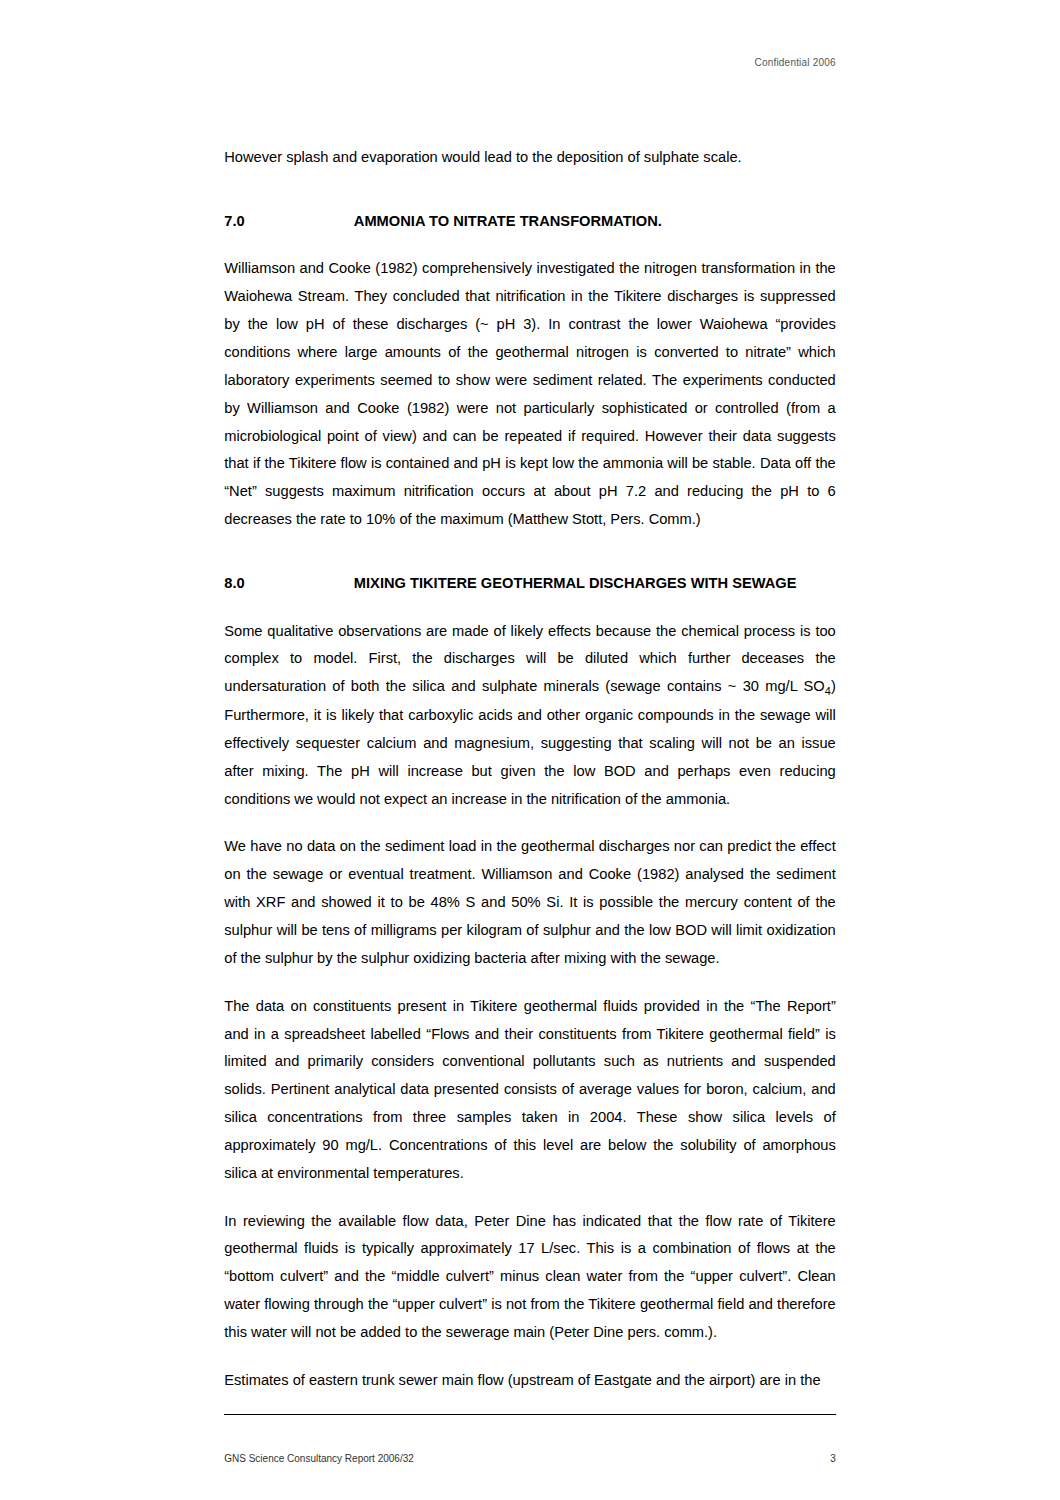Confidential 2006
However splash and evaporation would lead to the deposition of sulphate scale.
7.0 Ammonia to Nitrate Transformation.
Williamson and Cooke (1982) comprehensively investigated the nitrogen transformation in the Waiohewa Stream. They concluded that nitrification in the Tikitere discharges is suppressed by the low pH of these discharges (~ pH 3). In contrast the lower Waiohewa “provides conditions where large amounts of the geothermal nitrogen is converted to nitrate” which laboratory experiments seemed to show were sediment related. The experiments conducted by Williamson and Cooke (1982) were not particularly sophisticated or controlled (from a microbiological point of view) and can be repeated if required. However their data suggests that if the Tikitere flow is contained and pH is kept low the ammonia will be stable. Data off the “Net” suggests maximum nitrification occurs at about pH 7.2 and reducing the pH to 6 decreases the rate to 10% of the maximum (Matthew Stott, Pers. Comm.)
8.0 Mixing Tikitere Geothermal Discharges with Sewage
Some qualitative observations are made of likely effects because the chemical process is too complex to model. First, the discharges will be diluted which further deceases the undersaturation of both the silica and sulphate minerals (sewage contains ~ 30 mg/L SO4) Furthermore, it is likely that carboxylic acids and other organic compounds in the sewage will effectively sequester calcium and magnesium, suggesting that scaling will not be an issue after mixing. The pH will increase but given the low BOD and perhaps even reducing conditions we would not expect an increase in the nitrification of the ammonia.
We have no data on the sediment load in the geothermal discharges nor can predict the effect on the sewage or eventual treatment. Williamson and Cooke (1982) analysed the sediment with XRF and showed it to be 48% S and 50% Si. It is possible the mercury content of the sulphur will be tens of milligrams per kilogram of sulphur and the low BOD will limit oxidization of the sulphur by the sulphur oxidizing bacteria after mixing with the sewage.
The data on constituents present in Tikitere geothermal fluids provided in the “The Report” and in a spreadsheet labelled “Flows and their constituents from Tikitere geothermal field” is limited and primarily considers conventional pollutants such as nutrients and suspended solids. Pertinent analytical data presented consists of average values for boron, calcium, and silica concentrations from three samples taken in 2004. These show silica levels of approximately 90 mg/L. Concentrations of this level are below the solubility of amorphous silica at environmental temperatures.
In reviewing the available flow data, Peter Dine has indicated that the flow rate of Tikitere geothermal fluids is typically approximately 17 L/sec. This is a combination of flows at the “bottom culvert” and the “middle culvert” minus clean water from the “upper culvert”. Clean water flowing through the “upper culvert” is not from the Tikitere geothermal field and therefore this water will not be added to the sewerage main (Peter Dine pers. comm.).
Estimates of eastern trunk sewer main flow (upstream of Eastgate and the airport) are in the
GNS Science Consultancy Report 2006/32
3